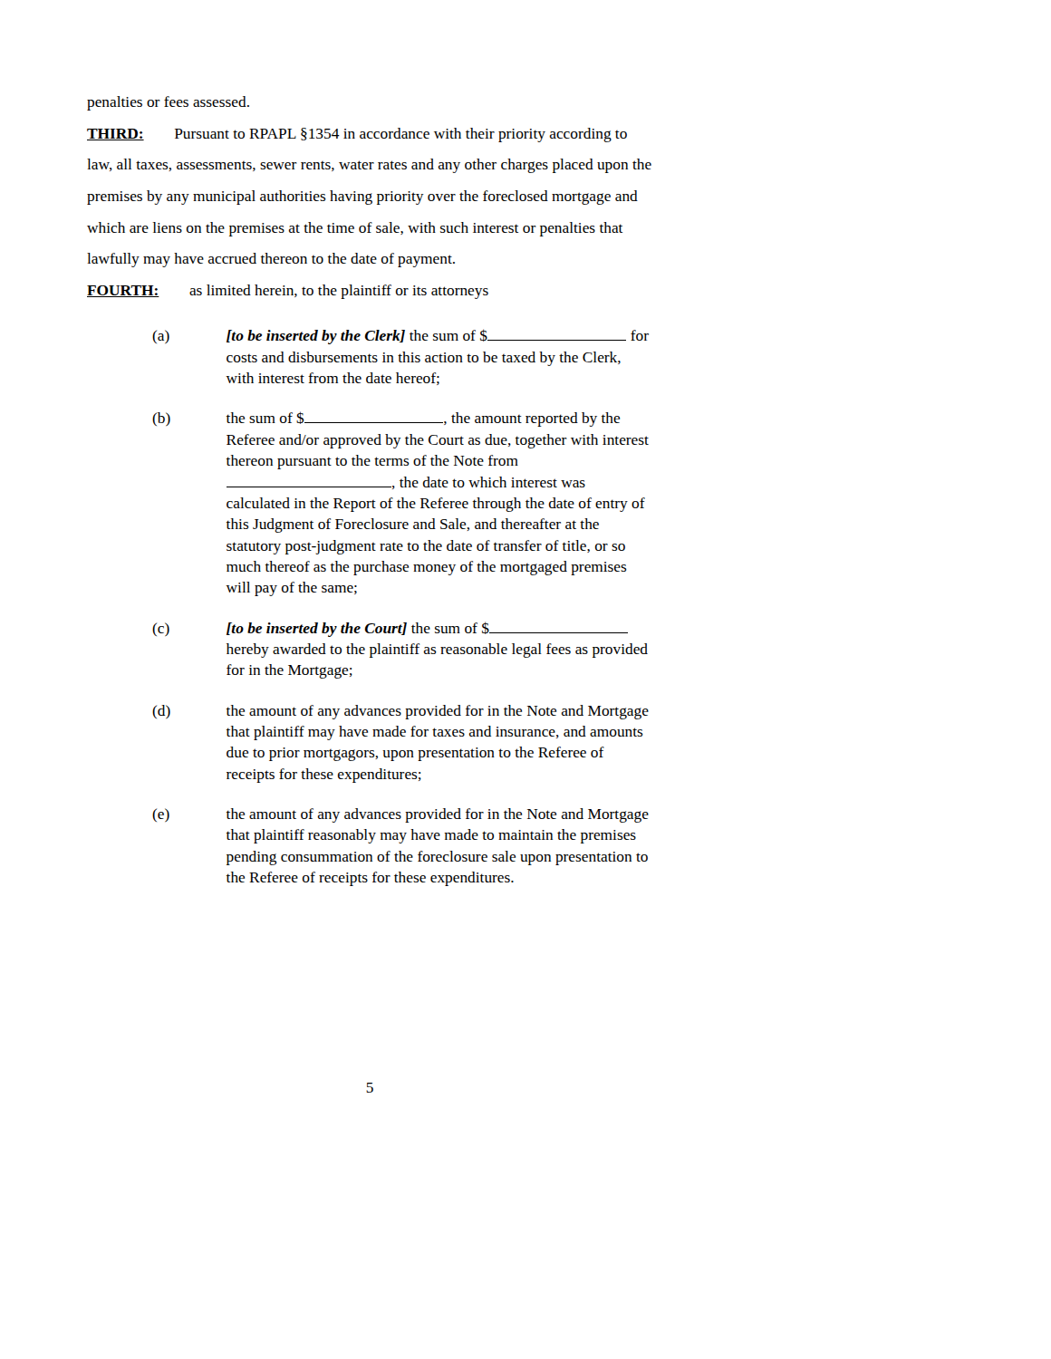penalties or fees assessed.
THIRD: Pursuant to RPAPL §1354 in accordance with their priority according to law, all taxes, assessments, sewer rents, water rates and any other charges placed upon the premises by any municipal authorities having priority over the foreclosed mortgage and which are liens on the premises at the time of sale, with such interest or penalties that lawfully may have accrued thereon to the date of payment.
FOURTH: as limited herein, to the plaintiff or its attorneys
(a)
[to be inserted by the Clerk] the sum of $ for costs and disbursements in this action to be taxed by the Clerk, with interest from the date hereof;
(b)
the sum of $ , the amount reported by the Referee and/or approved by the Court as due, together with interest thereon pursuant to the terms of the Note from , the date to which interest was calculated in the Report of the Referee through the date of entry of this Judgment of Foreclosure and Sale, and thereafter at the statutory post-judgment rate to the date of transfer of title, or so much thereof as the purchase money of the mortgaged premises will pay of the same;
(c)
[to be inserted by the Court] the sum of $ hereby awarded to the plaintiff as reasonable legal fees as provided for in the Mortgage;
(d)
the amount of any advances provided for in the Note and Mortgage that plaintiff may have made for taxes and insurance, and amounts due to prior mortgagors, upon presentation to the Referee of receipts for these expenditures;
(e)
the amount of any advances provided for in the Note and Mortgage that plaintiff reasonably may have made to maintain the premises pending consummation of the foreclosure sale upon presentation to the Referee of receipts for these expenditures.
5